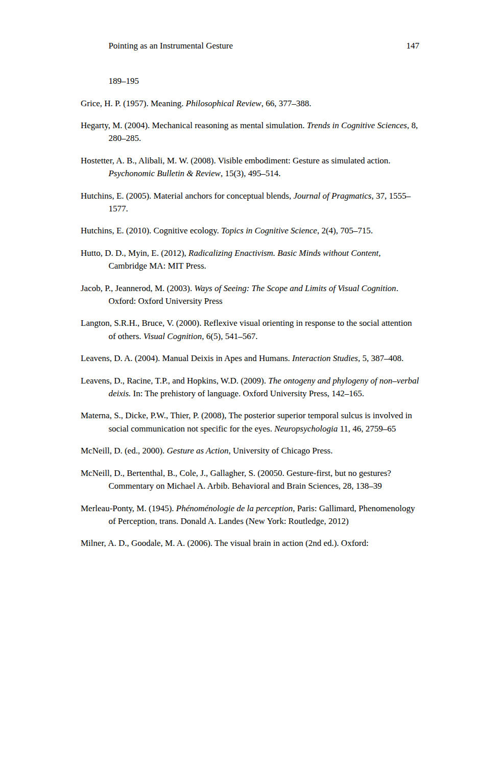Pointing as an Instrumental Gesture 147
189–195
Grice, H. P. (1957). Meaning. Philosophical Review, 66, 377–388.
Hegarty, M. (2004). Mechanical reasoning as mental simulation. Trends in Cognitive Sciences, 8, 280–285.
Hostetter, A. B., Alibali, M. W. (2008). Visible embodiment: Gesture as simulated action. Psychonomic Bulletin & Review, 15(3), 495–514.
Hutchins, E. (2005). Material anchors for conceptual blends, Journal of Pragmatics, 37, 1555–1577.
Hutchins, E. (2010). Cognitive ecology. Topics in Cognitive Science, 2(4), 705–715.
Hutto, D. D., Myin, E. (2012), Radicalizing Enactivism. Basic Minds without Content, Cambridge MA: MIT Press.
Jacob, P., Jeannerod, M. (2003). Ways of Seeing: The Scope and Limits of Visual Cognition. Oxford: Oxford University Press
Langton, S.R.H., Bruce, V. (2000). Reflexive visual orienting in response to the social attention of others. Visual Cognition, 6(5), 541–567.
Leavens, D. A. (2004). Manual Deixis in Apes and Humans. Interaction Studies, 5, 387–408.
Leavens, D., Racine, T.P., and Hopkins, W.D. (2009). The ontogeny and phylogeny of non–verbal deixis. In: The prehistory of language. Oxford University Press, 142–165.
Materna, S., Dicke, P.W., Thier, P. (2008), The posterior superior temporal sulcus is involved in social communication not specific for the eyes. Neuropsychologia 11, 46, 2759–65
McNeill, D. (ed., 2000). Gesture as Action, University of Chicago Press.
McNeill, D., Bertenthal, B., Cole, J., Gallagher, S. (20050. Gesture-first, but no gestures? Commentary on Michael A. Arbib. Behavioral and Brain Sciences, 28, 138–39
Merleau-Ponty, M. (1945). Phénoménologie de la perception, Paris: Gallimard, Phenomenology of Perception, trans. Donald A. Landes (New York: Routledge, 2012)
Milner, A. D., Goodale, M. A. (2006). The visual brain in action (2nd ed.). Oxford: